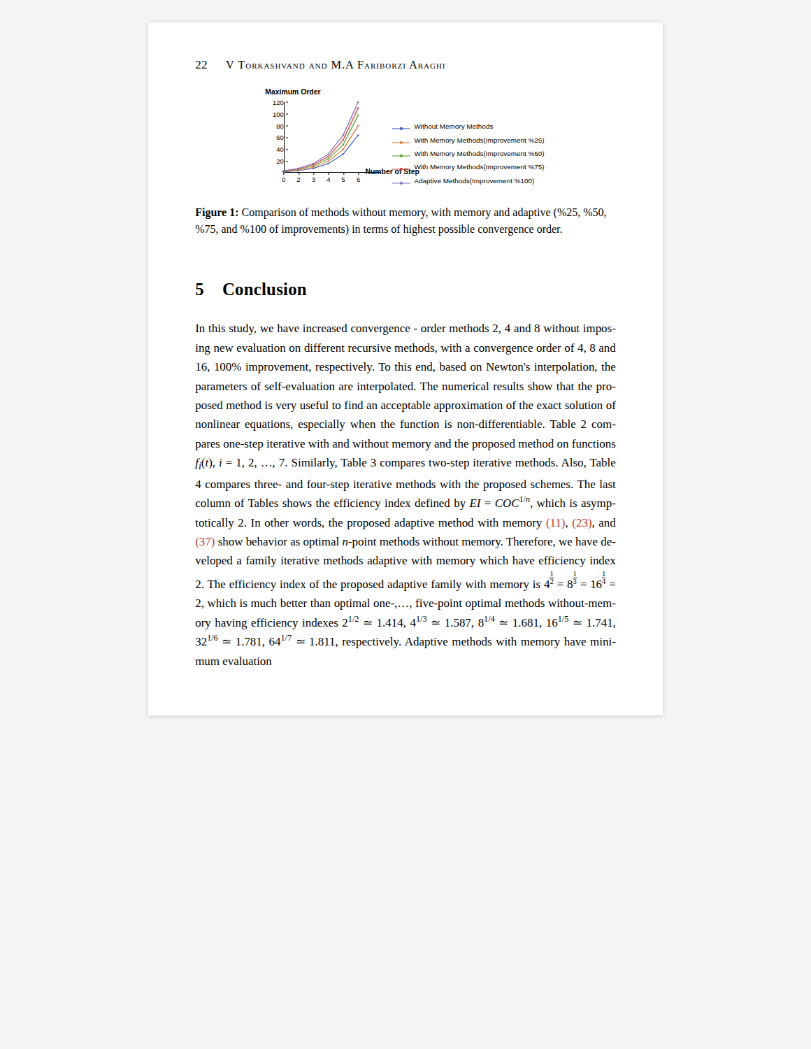22 V Torkashvand and M.A Fariborzi Araghi
Maximum Order Number of Step
20
40
60
80
100
120
0
2
3
4
5
6
Without Memory Methods
With Memory Methods(Improvement %25)
With Memory Methods(Improvement %50)
With Memory Methods(Improvement %75)
Adaptive Methods(Improvement %100)
Figure 1: Comparison of methods without memory, with memory and adaptive (%25, %50, %75, and %100 of improvements) in terms of highest possible convergence order.
5 Conclusion
In this study, we have increased convergence - order methods 2, 4 and 8 without imposing new evaluation on different recursive methods, with a convergence order of 4, 8 and 16, 100% improvement, respectively. To this end, based on Newton's interpolation, the parameters of self-evaluation are interpolated. The numerical results show that the proposed method is very useful to find an acceptable approximation of the exact solution of nonlinear equations, especially when the function is non-differentiable. Table 2 compares one-step iterative with and without memory and the proposed method on functions fi(t), i = 1, 2, …, 7. Similarly, Table 3 compares two-step iterative methods. Also, Table 4 compares three- and four-step iterative methods with the proposed schemes. The last column of Tables shows the efficiency index defined by EI = COC1/n, which is asymptotically 2. In other words, the proposed adaptive method with memory (11), (23), and (37) show behavior as optimal n-point methods without memory. Therefore, we have developed a family iterative methods adaptive with memory which have efficiency index 2. The efficiency index of the proposed adaptive family with memory is 412 = 813 = 1614 = 2, which is much better than optimal one-,…, five-point optimal methods without-memory having efficiency indexes 21/2 ≃ 1.414, 41/3 ≃ 1.587, 81/4 ≃ 1.681, 161/5 ≃ 1.741, 321/6 ≃ 1.781, 641/7 ≃ 1.811, respectively. Adaptive methods with memory have minimum evaluation